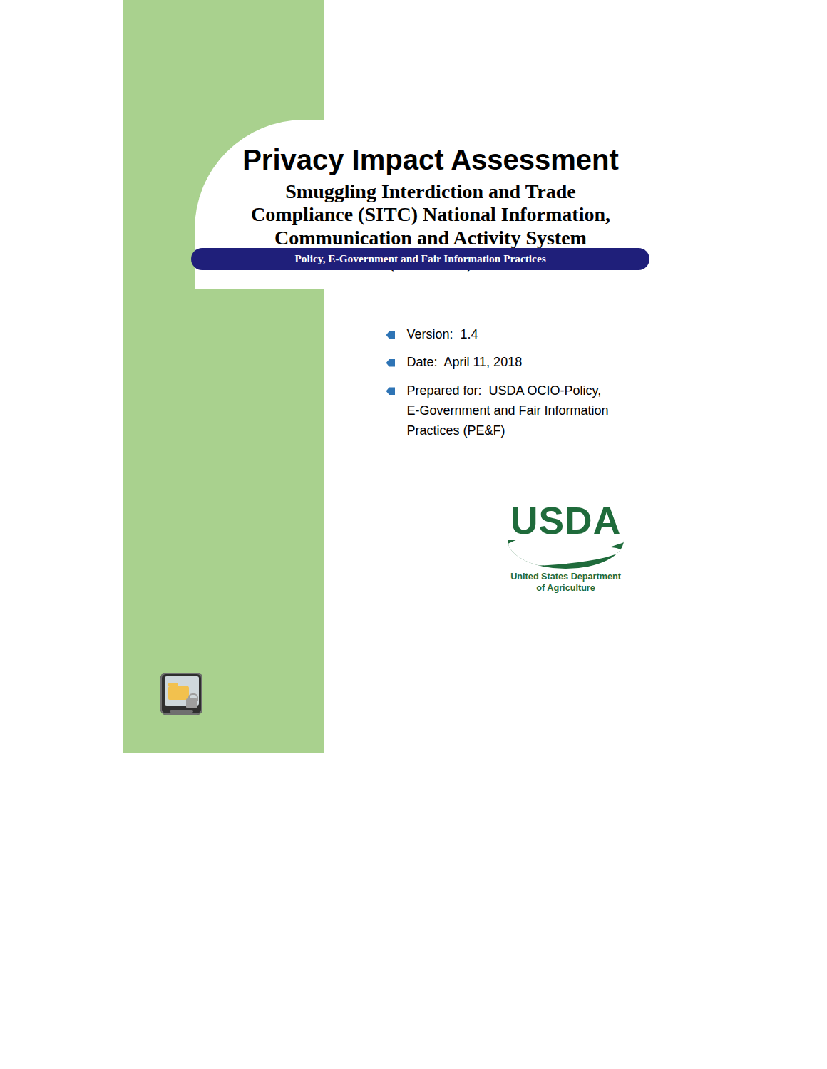Privacy Impact Assessment
Smuggling Interdiction and Trade Compliance (SITC) National Information, Communication and Activity System (SNICAS)
Policy, E-Government and Fair Information Practices
Version: 1.4
Date: April 11, 2018
Prepared for: USDA OCIO-Policy, E-Government and Fair Information Practices (PE&F)
USDA
United States Department
of Agriculture